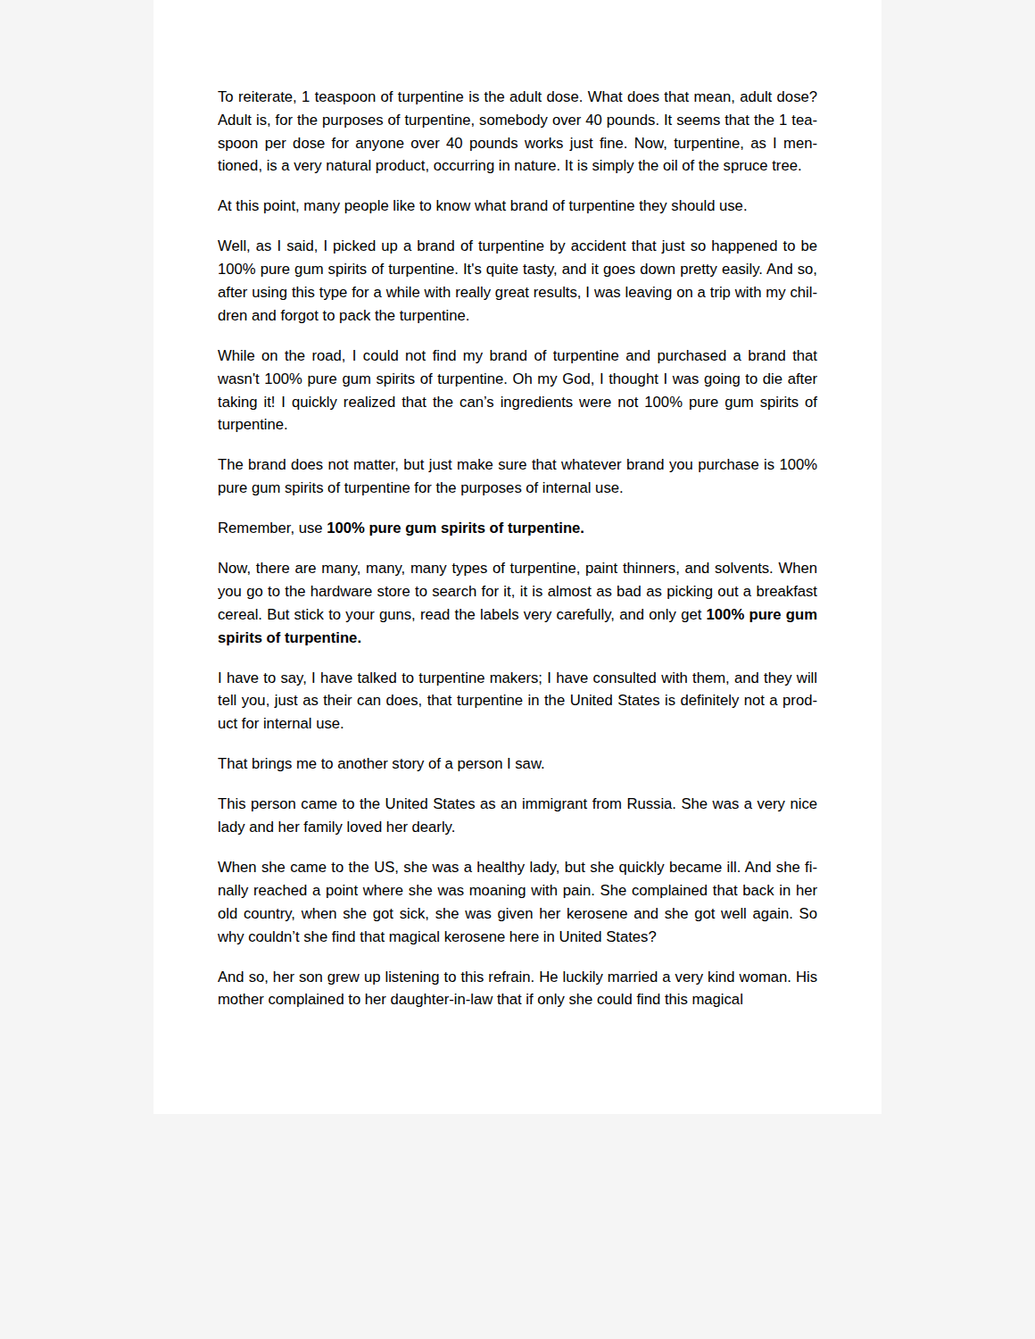To reiterate, 1 teaspoon of turpentine is the adult dose. What does that mean, adult dose? Adult is, for the purposes of turpentine, somebody over 40 pounds. It seems that the 1 teaspoon per dose for anyone over 40 pounds works just fine. Now, turpentine, as I mentioned, is a very natural product, occurring in nature. It is simply the oil of the spruce tree.
At this point, many people like to know what brand of turpentine they should use.
Well, as I said, I picked up a brand of turpentine by accident that just so happened to be 100% pure gum spirits of turpentine. It's quite tasty, and it goes down pretty easily. And so, after using this type for a while with really great results, I was leaving on a trip with my children and forgot to pack the turpentine.
While on the road, I could not find my brand of turpentine and purchased a brand that wasn't 100% pure gum spirits of turpentine. Oh my God, I thought I was going to die after taking it! I quickly realized that the can’s ingredients were not 100% pure gum spirits of turpentine.
The brand does not matter, but just make sure that whatever brand you purchase is 100% pure gum spirits of turpentine for the purposes of internal use.
Remember, use 100% pure gum spirits of turpentine.
Now, there are many, many, many types of turpentine, paint thinners, and solvents. When you go to the hardware store to search for it, it is almost as bad as picking out a breakfast cereal. But stick to your guns, read the labels very carefully, and only get 100% pure gum spirits of turpentine.
I have to say, I have talked to turpentine makers; I have consulted with them, and they will tell you, just as their can does, that turpentine in the United States is definitely not a product for internal use.
That brings me to another story of a person I saw.
This person came to the United States as an immigrant from Russia. She was a very nice lady and her family loved her dearly.
When she came to the US, she was a healthy lady, but she quickly became ill. And she finally reached a point where she was moaning with pain. She complained that back in her old country, when she got sick, she was given her kerosene and she got well again. So why couldn’t she find that magical kerosene here in United States?
And so, her son grew up listening to this refrain. He luckily married a very kind woman. His mother complained to her daughter-in-law that if only she could find this magical